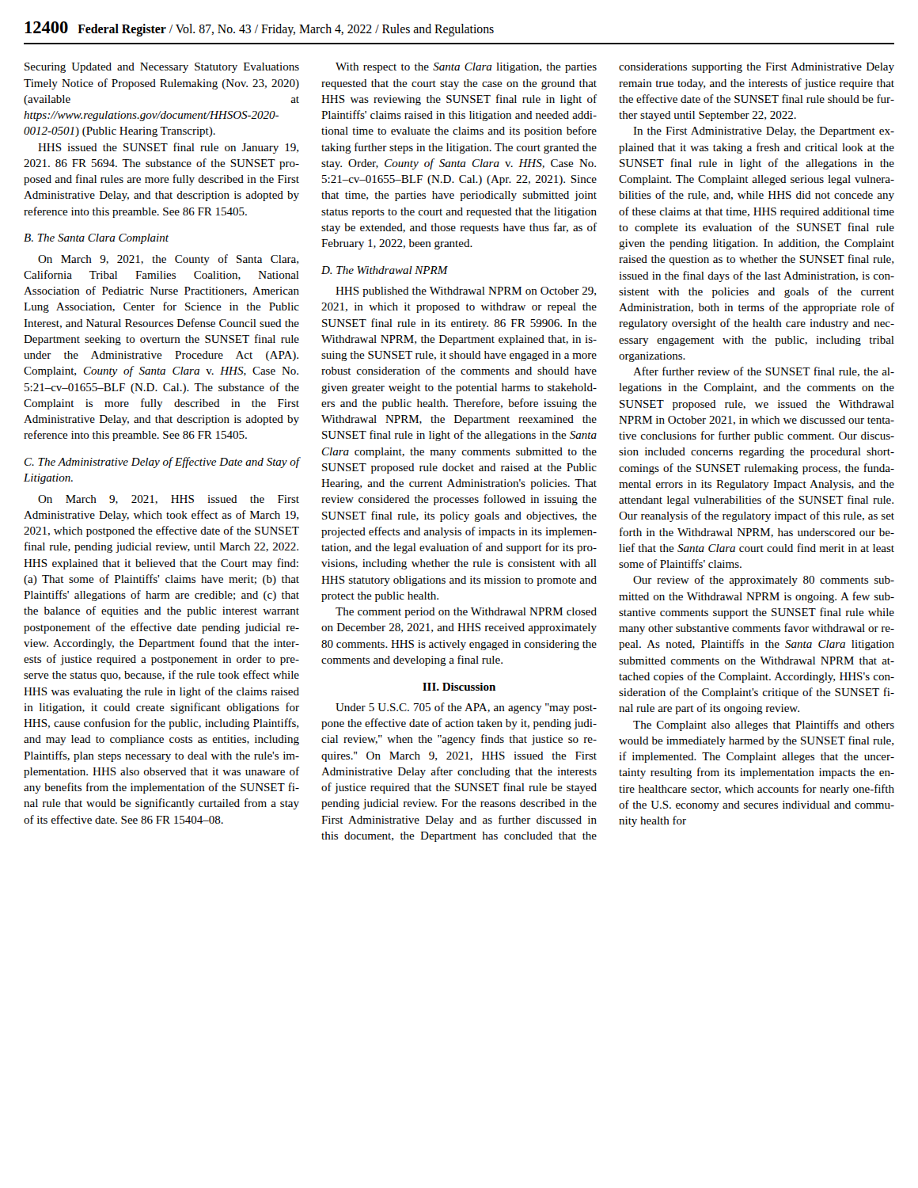12400 Federal Register / Vol. 87, No. 43 / Friday, March 4, 2022 / Rules and Regulations
Securing Updated and Necessary Statutory Evaluations Timely Notice of Proposed Rulemaking (Nov. 23, 2020) (available at https://www.regulations.gov/document/HHSOS-2020-0012-0501) (Public Hearing Transcript).
HHS issued the SUNSET final rule on January 19, 2021. 86 FR 5694. The substance of the SUNSET proposed and final rules are more fully described in the First Administrative Delay, and that description is adopted by reference into this preamble. See 86 FR 15405.
B. The Santa Clara Complaint
On March 9, 2021, the County of Santa Clara, California Tribal Families Coalition, National Association of Pediatric Nurse Practitioners, American Lung Association, Center for Science in the Public Interest, and Natural Resources Defense Council sued the Department seeking to overturn the SUNSET final rule under the Administrative Procedure Act (APA). Complaint, County of Santa Clara v. HHS, Case No. 5:21–cv–01655–BLF (N.D. Cal.). The substance of the Complaint is more fully described in the First Administrative Delay, and that description is adopted by reference into this preamble. See 86 FR 15405.
C. The Administrative Delay of Effective Date and Stay of Litigation.
On March 9, 2021, HHS issued the First Administrative Delay, which took effect as of March 19, 2021, which postponed the effective date of the SUNSET final rule, pending judicial review, until March 22, 2022. HHS explained that it believed that the Court may find: (a) That some of Plaintiffs' claims have merit; (b) that Plaintiffs' allegations of harm are credible; and (c) that the balance of equities and the public interest warrant postponement of the effective date pending judicial review. Accordingly, the Department found that the interests of justice required a postponement in order to preserve the status quo, because, if the rule took effect while HHS was evaluating the rule in light of the claims raised in litigation, it could create significant obligations for HHS, cause confusion for the public, including Plaintiffs, and may lead to compliance costs as entities, including Plaintiffs, plan steps necessary to deal with the rule's implementation. HHS also observed that it was unaware of any benefits from the implementation of the SUNSET final rule that would be significantly curtailed from a stay of its effective date. See 86 FR 15404–08.
With respect to the Santa Clara litigation, the parties requested that the court stay the case on the ground that HHS was reviewing the SUNSET final rule in light of Plaintiffs' claims raised in this litigation and needed additional time to evaluate the claims and its position before taking further steps in the litigation. The court granted the stay. Order, County of Santa Clara v. HHS, Case No. 5:21–cv–01655–BLF (N.D. Cal.) (Apr. 22, 2021). Since that time, the parties have periodically submitted joint status reports to the court and requested that the litigation stay be extended, and those requests have thus far, as of February 1, 2022, been granted.
D. The Withdrawal NPRM
HHS published the Withdrawal NPRM on October 29, 2021, in which it proposed to withdraw or repeal the SUNSET final rule in its entirety. 86 FR 59906. In the Withdrawal NPRM, the Department explained that, in issuing the SUNSET rule, it should have engaged in a more robust consideration of the comments and should have given greater weight to the potential harms to stakeholders and the public health. Therefore, before issuing the Withdrawal NPRM, the Department reexamined the SUNSET final rule in light of the allegations in the Santa Clara complaint, the many comments submitted to the SUNSET proposed rule docket and raised at the Public Hearing, and the current Administration's policies. That review considered the processes followed in issuing the SUNSET final rule, its policy goals and objectives, the projected effects and analysis of impacts in its implementation, and the legal evaluation of and support for its provisions, including whether the rule is consistent with all HHS statutory obligations and its mission to promote and protect the public health.
The comment period on the Withdrawal NPRM closed on December 28, 2021, and HHS received approximately 80 comments. HHS is actively engaged in considering the comments and developing a final rule.
III. Discussion
Under 5 U.S.C. 705 of the APA, an agency ''may postpone the effective date of action taken by it, pending judicial review,'' when the ''agency finds that justice so requires.'' On March 9, 2021, HHS issued the First Administrative Delay after concluding that the interests of justice required that the SUNSET final rule be stayed pending judicial review. For the reasons described in the First Administrative Delay and as further discussed in this document, the Department has concluded that the considerations supporting the First Administrative Delay remain true today, and the interests of justice require that the effective date of the SUNSET final rule should be further stayed until September 22, 2022.
In the First Administrative Delay, the Department explained that it was taking a fresh and critical look at the SUNSET final rule in light of the allegations in the Complaint. The Complaint alleged serious legal vulnerabilities of the rule, and, while HHS did not concede any of these claims at that time, HHS required additional time to complete its evaluation of the SUNSET final rule given the pending litigation. In addition, the Complaint raised the question as to whether the SUNSET final rule, issued in the final days of the last Administration, is consistent with the policies and goals of the current Administration, both in terms of the appropriate role of regulatory oversight of the health care industry and necessary engagement with the public, including tribal organizations.
After further review of the SUNSET final rule, the allegations in the Complaint, and the comments on the SUNSET proposed rule, we issued the Withdrawal NPRM in October 2021, in which we discussed our tentative conclusions for further public comment. Our discussion included concerns regarding the procedural shortcomings of the SUNSET rulemaking process, the fundamental errors in its Regulatory Impact Analysis, and the attendant legal vulnerabilities of the SUNSET final rule. Our reanalysis of the regulatory impact of this rule, as set forth in the Withdrawal NPRM, has underscored our belief that the Santa Clara court could find merit in at least some of Plaintiffs' claims.
Our review of the approximately 80 comments submitted on the Withdrawal NPRM is ongoing. A few substantive comments support the SUNSET final rule while many other substantive comments favor withdrawal or repeal. As noted, Plaintiffs in the Santa Clara litigation submitted comments on the Withdrawal NPRM that attached copies of the Complaint. Accordingly, HHS's consideration of the Complaint's critique of the SUNSET final rule are part of its ongoing review.
The Complaint also alleges that Plaintiffs and others would be immediately harmed by the SUNSET final rule, if implemented. The Complaint alleges that the uncertainty resulting from its implementation impacts the entire healthcare sector, which accounts for nearly one-fifth of the U.S. economy and secures individual and community health for